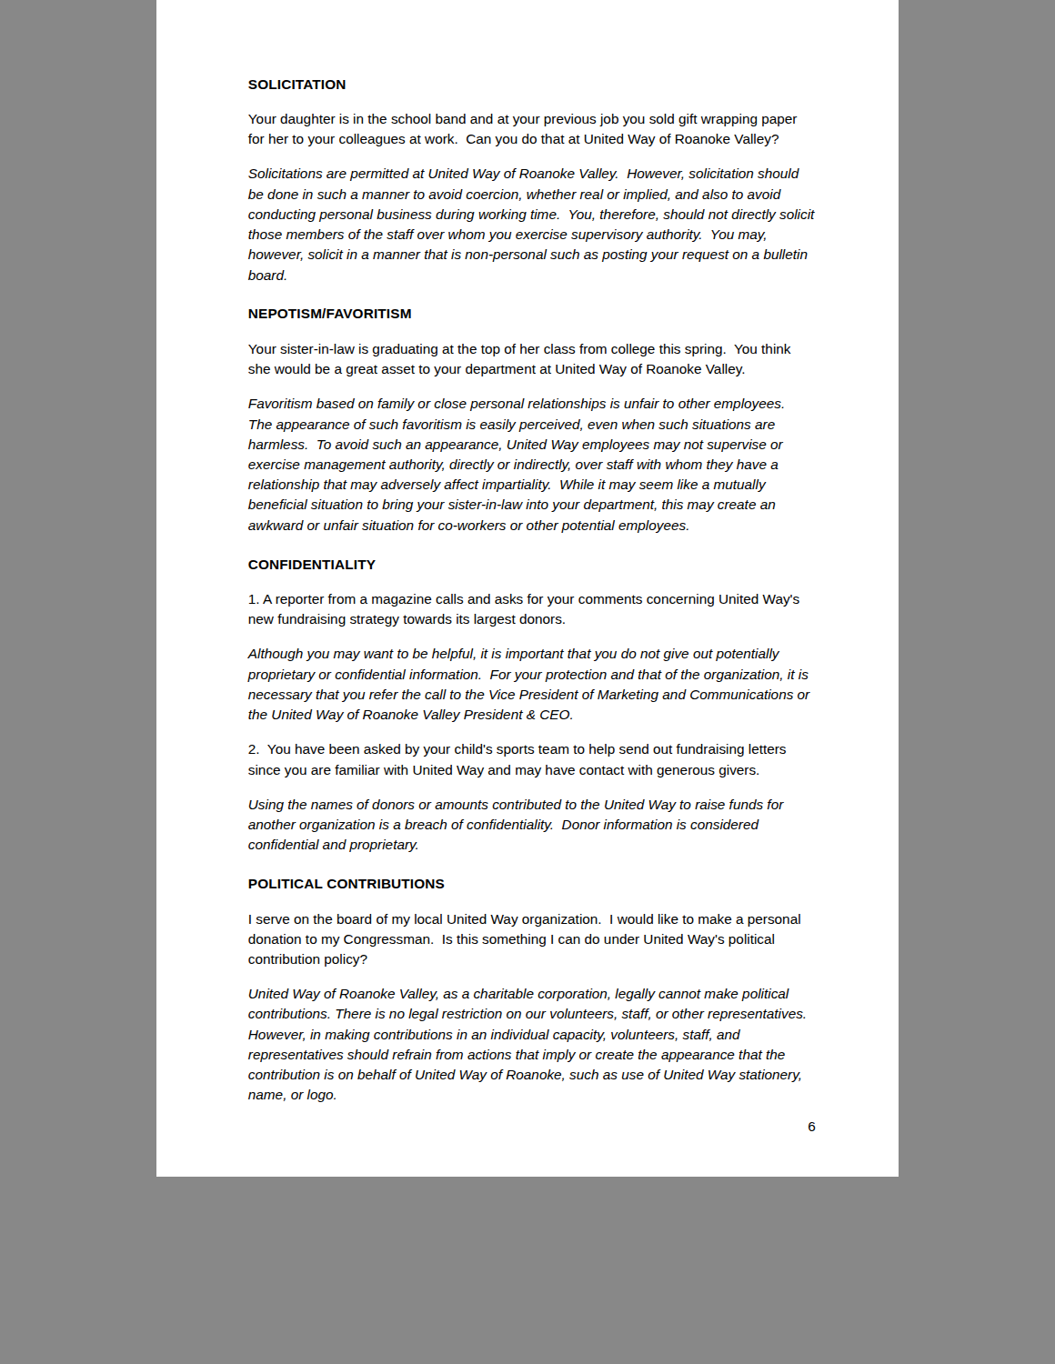SOLICITATION
Your daughter is in the school band and at your previous job you sold gift wrapping paper for her to your colleagues at work. Can you do that at United Way of Roanoke Valley?
Solicitations are permitted at United Way of Roanoke Valley. However, solicitation should be done in such a manner to avoid coercion, whether real or implied, and also to avoid conducting personal business during working time. You, therefore, should not directly solicit those members of the staff over whom you exercise supervisory authority. You may, however, solicit in a manner that is non-personal such as posting your request on a bulletin board.
NEPOTISM/FAVORITISM
Your sister-in-law is graduating at the top of her class from college this spring. You think she would be a great asset to your department at United Way of Roanoke Valley.
Favoritism based on family or close personal relationships is unfair to other employees. The appearance of such favoritism is easily perceived, even when such situations are harmless. To avoid such an appearance, United Way employees may not supervise or exercise management authority, directly or indirectly, over staff with whom they have a relationship that may adversely affect impartiality. While it may seem like a mutually beneficial situation to bring your sister-in-law into your department, this may create an awkward or unfair situation for co-workers or other potential employees.
CONFIDENTIALITY
1. A reporter from a magazine calls and asks for your comments concerning United Way's new fundraising strategy towards its largest donors.
Although you may want to be helpful, it is important that you do not give out potentially proprietary or confidential information. For your protection and that of the organization, it is necessary that you refer the call to the Vice President of Marketing and Communications or the United Way of Roanoke Valley President & CEO.
2. You have been asked by your child's sports team to help send out fundraising letters since you are familiar with United Way and may have contact with generous givers.
Using the names of donors or amounts contributed to the United Way to raise funds for another organization is a breach of confidentiality. Donor information is considered confidential and proprietary.
POLITICAL CONTRIBUTIONS
I serve on the board of my local United Way organization. I would like to make a personal donation to my Congressman. Is this something I can do under United Way's political contribution policy?
United Way of Roanoke Valley, as a charitable corporation, legally cannot make political contributions. There is no legal restriction on our volunteers, staff, or other representatives. However, in making contributions in an individual capacity, volunteers, staff, and representatives should refrain from actions that imply or create the appearance that the contribution is on behalf of United Way of Roanoke, such as use of United Way stationery, name, or logo.
6